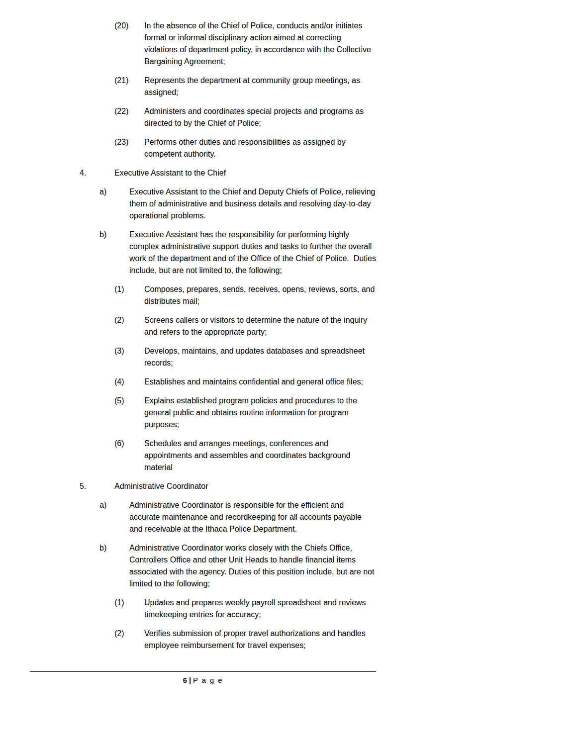(20)
In the absence of the Chief of Police, conducts and/or initiates formal or informal disciplinary action aimed at correcting violations of department policy, in accordance with the Collective Bargaining Agreement;
(21)
Represents the department at community group meetings, as assigned;
(22)
Administers and coordinates special projects and programs as directed to by the Chief of Police;
(23)
Performs other duties and responsibilities as assigned by competent authority.
4.
Executive Assistant to the Chief
a)
Executive Assistant to the Chief and Deputy Chiefs of Police, relieving them of administrative and business details and resolving day-to-day operational problems.
b)
Executive Assistant has the responsibility for performing highly complex administrative support duties and tasks to further the overall work of the department and of the Office of the Chief of Police. Duties include, but are not limited to, the following;
(1)
Composes, prepares, sends, receives, opens, reviews, sorts, and distributes mail;
(2)
Screens callers or visitors to determine the nature of the inquiry and refers to the appropriate party;
(3)
Develops, maintains, and updates databases and spreadsheet records;
(4)
Establishes and maintains confidential and general office files;
(5)
Explains established program policies and procedures to the general public and obtains routine information for program purposes;
(6)
Schedules and arranges meetings, conferences and appointments and assembles and coordinates background material
5.
Administrative Coordinator
a)
Administrative Coordinator is responsible for the efficient and accurate maintenance and recordkeeping for all accounts payable and receivable at the Ithaca Police Department.
b)
Administrative Coordinator works closely with the Chiefs Office, Controllers Office and other Unit Heads to handle financial items associated with the agency. Duties of this position include, but are not limited to the following;
(1)
Updates and prepares weekly payroll spreadsheet and reviews timekeeping entries for accuracy;
(2)
Verifies submission of proper travel authorizations and handles employee reimbursement for travel expenses;
6 | P a g e